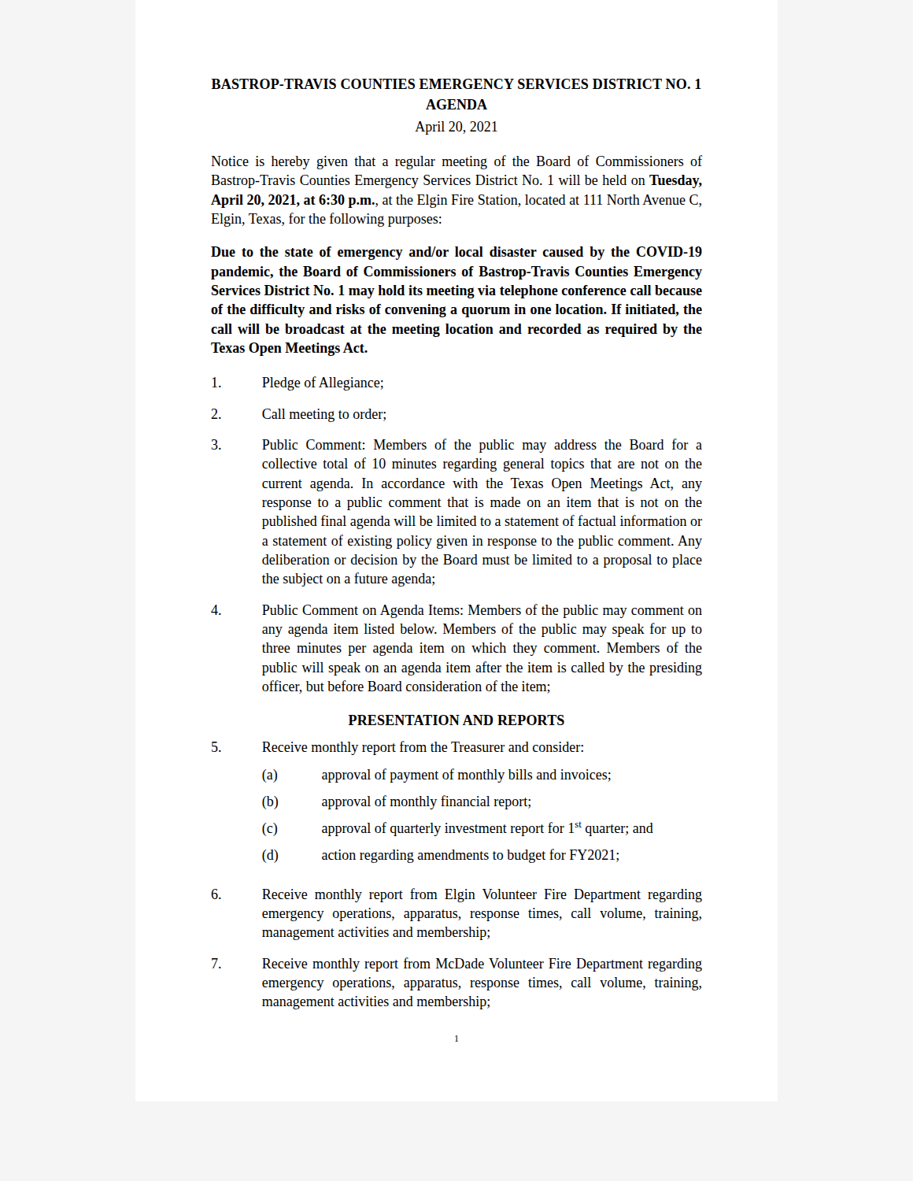BASTROP-TRAVIS COUNTIES EMERGENCY SERVICES DISTRICT NO. 1
AGENDA
April 20, 2021
Notice is hereby given that a regular meeting of the Board of Commissioners of Bastrop-Travis Counties Emergency Services District No. 1 will be held on Tuesday, April 20, 2021, at 6:30 p.m., at the Elgin Fire Station, located at 111 North Avenue C, Elgin, Texas, for the following purposes:
Due to the state of emergency and/or local disaster caused by the COVID-19 pandemic, the Board of Commissioners of Bastrop-Travis Counties Emergency Services District No. 1 may hold its meeting via telephone conference call because of the difficulty and risks of convening a quorum in one location. If initiated, the call will be broadcast at the meeting location and recorded as required by the Texas Open Meetings Act.
1. Pledge of Allegiance;
2. Call meeting to order;
3. Public Comment: Members of the public may address the Board for a collective total of 10 minutes regarding general topics that are not on the current agenda. In accordance with the Texas Open Meetings Act, any response to a public comment that is made on an item that is not on the published final agenda will be limited to a statement of factual information or a statement of existing policy given in response to the public comment. Any deliberation or decision by the Board must be limited to a proposal to place the subject on a future agenda;
4. Public Comment on Agenda Items: Members of the public may comment on any agenda item listed below. Members of the public may speak for up to three minutes per agenda item on which they comment. Members of the public will speak on an agenda item after the item is called by the presiding officer, but before Board consideration of the item;
PRESENTATION AND REPORTS
5. Receive monthly report from the Treasurer and consider:
(a) approval of payment of monthly bills and invoices;
(b) approval of monthly financial report;
(c) approval of quarterly investment report for 1st quarter; and
(d) action regarding amendments to budget for FY2021;
6. Receive monthly report from Elgin Volunteer Fire Department regarding emergency operations, apparatus, response times, call volume, training, management activities and membership;
7. Receive monthly report from McDade Volunteer Fire Department regarding emergency operations, apparatus, response times, call volume, training, management activities and membership;
1